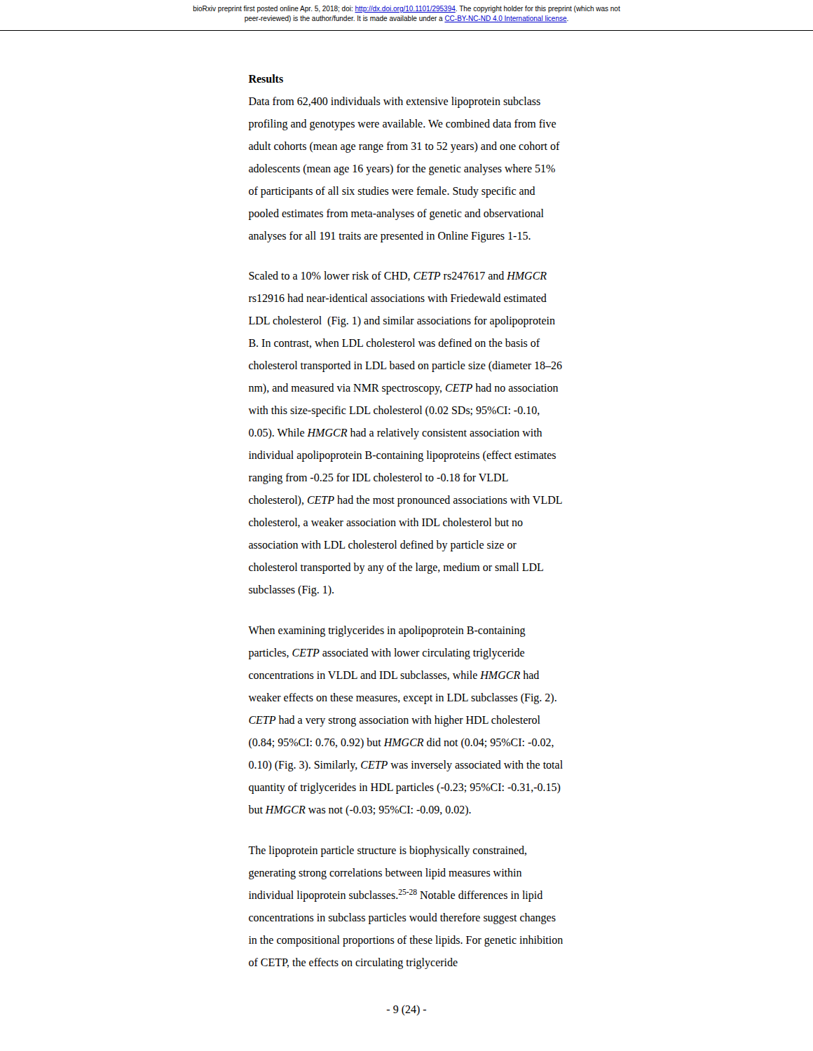bioRxiv preprint first posted online Apr. 5, 2018; doi: http://dx.doi.org/10.1101/295394. The copyright holder for this preprint (which was not
peer-reviewed) is the author/funder. It is made available under a CC-BY-NC-ND 4.0 International license.
Results
Data from 62,400 individuals with extensive lipoprotein subclass profiling and genotypes were available. We combined data from five adult cohorts (mean age range from 31 to 52 years) and one cohort of adolescents (mean age 16 years) for the genetic analyses where 51% of participants of all six studies were female. Study specific and pooled estimates from meta-analyses of genetic and observational analyses for all 191 traits are presented in Online Figures 1-15.
Scaled to a 10% lower risk of CHD, CETP rs247617 and HMGCR rs12916 had near-identical associations with Friedewald estimated LDL cholesterol (Fig. 1) and similar associations for apolipoprotein B. In contrast, when LDL cholesterol was defined on the basis of cholesterol transported in LDL based on particle size (diameter 18–26 nm), and measured via NMR spectroscopy, CETP had no association with this size-specific LDL cholesterol (0.02 SDs; 95%CI: -0.10, 0.05). While HMGCR had a relatively consistent association with individual apolipoprotein B-containing lipoproteins (effect estimates ranging from -0.25 for IDL cholesterol to -0.18 for VLDL cholesterol), CETP had the most pronounced associations with VLDL cholesterol, a weaker association with IDL cholesterol but no association with LDL cholesterol defined by particle size or cholesterol transported by any of the large, medium or small LDL subclasses (Fig. 1).
When examining triglycerides in apolipoprotein B-containing particles, CETP associated with lower circulating triglyceride concentrations in VLDL and IDL subclasses, while HMGCR had weaker effects on these measures, except in LDL subclasses (Fig. 2). CETP had a very strong association with higher HDL cholesterol (0.84; 95%CI: 0.76, 0.92) but HMGCR did not (0.04; 95%CI: -0.02, 0.10) (Fig. 3). Similarly, CETP was inversely associated with the total quantity of triglycerides in HDL particles (-0.23; 95%CI: -0.31,-0.15) but HMGCR was not (-0.03; 95%CI: -0.09, 0.02).
The lipoprotein particle structure is biophysically constrained, generating strong correlations between lipid measures within individual lipoprotein subclasses.25-28 Notable differences in lipid concentrations in subclass particles would therefore suggest changes in the compositional proportions of these lipids. For genetic inhibition of CETP, the effects on circulating triglyceride
- 9 (24) -